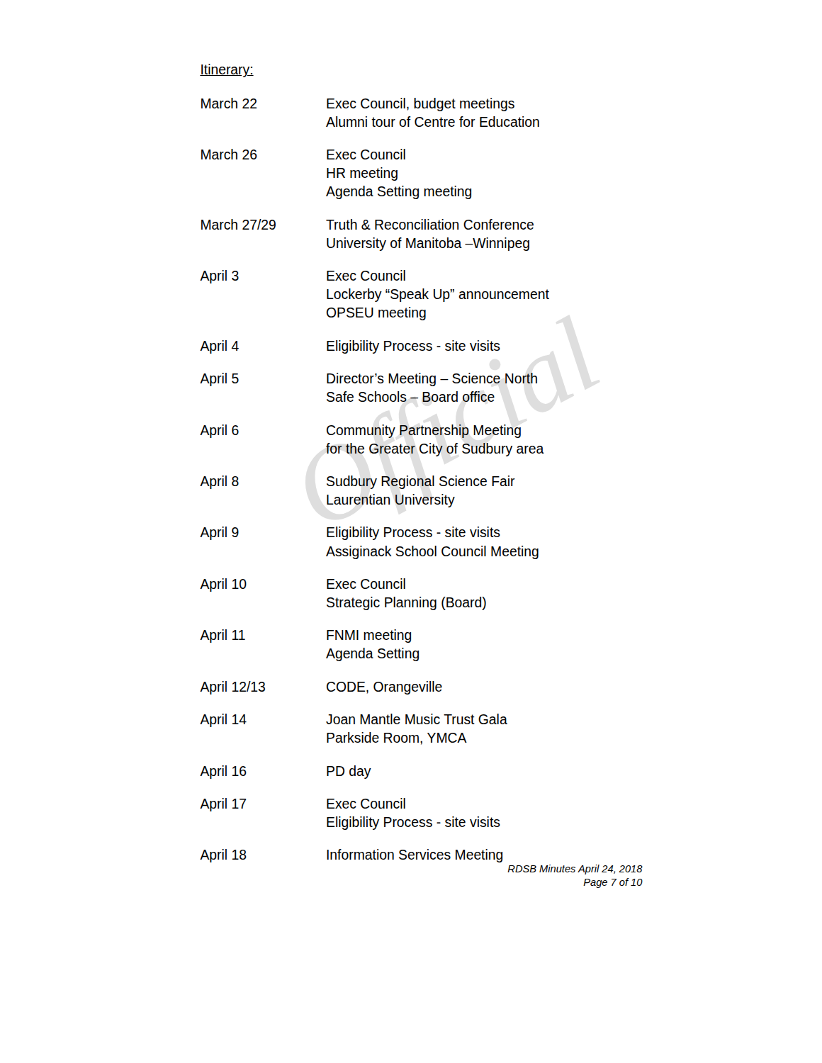Official
Itinerary:
| March 22 | Exec Council, budget meetings Alumni tour of Centre for Education |
| March 26 | Exec Council HR meeting Agenda Setting meeting |
| March 27/29 | Truth & Reconciliation Conference University of Manitoba –Winnipeg |
| April 3 | Exec Council Lockerby “Speak Up” announcement OPSEU meeting |
| April 4 | Eligibility Process - site visits |
| April 5 | Director’s Meeting – Science North Safe Schools – Board office |
| April 6 | Community Partnership Meeting for the Greater City of Sudbury area |
| April 8 | Sudbury Regional Science Fair Laurentian University |
| April 9 | Eligibility Process - site visits Assiginack School Council Meeting |
| April 10 | Exec Council Strategic Planning (Board) |
| April 11 | FNMI meeting Agenda Setting |
| April 12/13 | CODE, Orangeville |
| April 14 | Joan Mantle Music Trust Gala Parkside Room, YMCA |
| April 16 | PD day |
| April 17 | Exec Council Eligibility Process - site visits |
| April 18 | Information Services Meeting |
RDSB Minutes April 24, 2018
Page 7 of 10